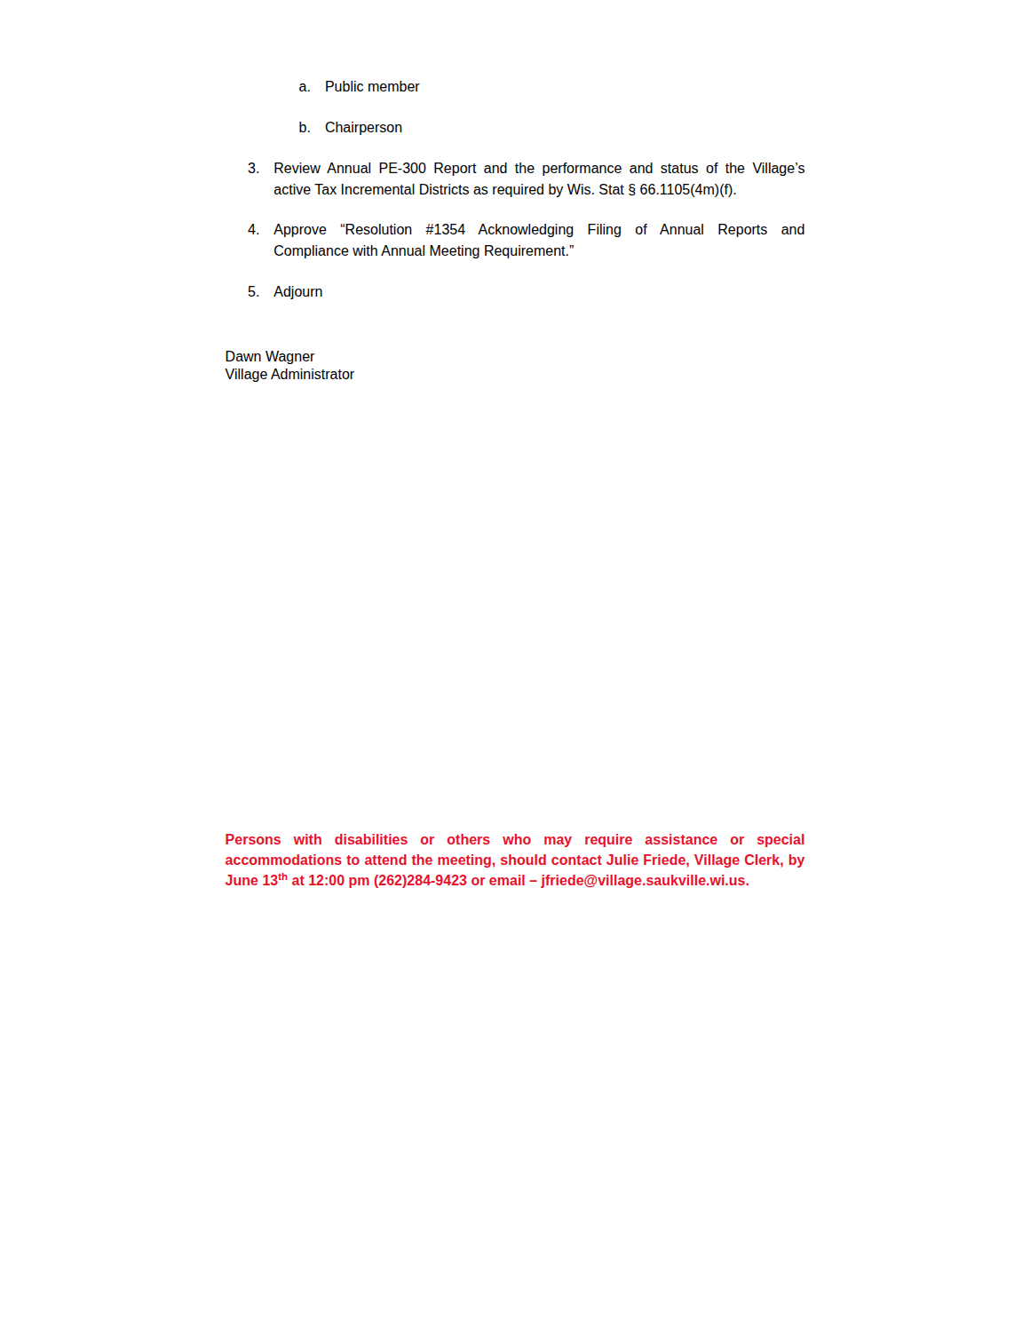Public member
Chairperson
Review Annual PE-300 Report and the performance and status of the Village’s active Tax Incremental Districts as required by Wis. Stat § 66.1105(4m)(f).
Approve “Resolution #1354 Acknowledging Filing of Annual Reports and Compliance with Annual Meeting Requirement.”
Adjourn
Dawn Wagner
Village Administrator
Persons with disabilities or others who may require assistance or special accommodations to attend the meeting, should contact Julie Friede, Village Clerk, by June 13th at 12:00 pm (262)284-9423 or email – jfriede@village.saukville.wi.us.